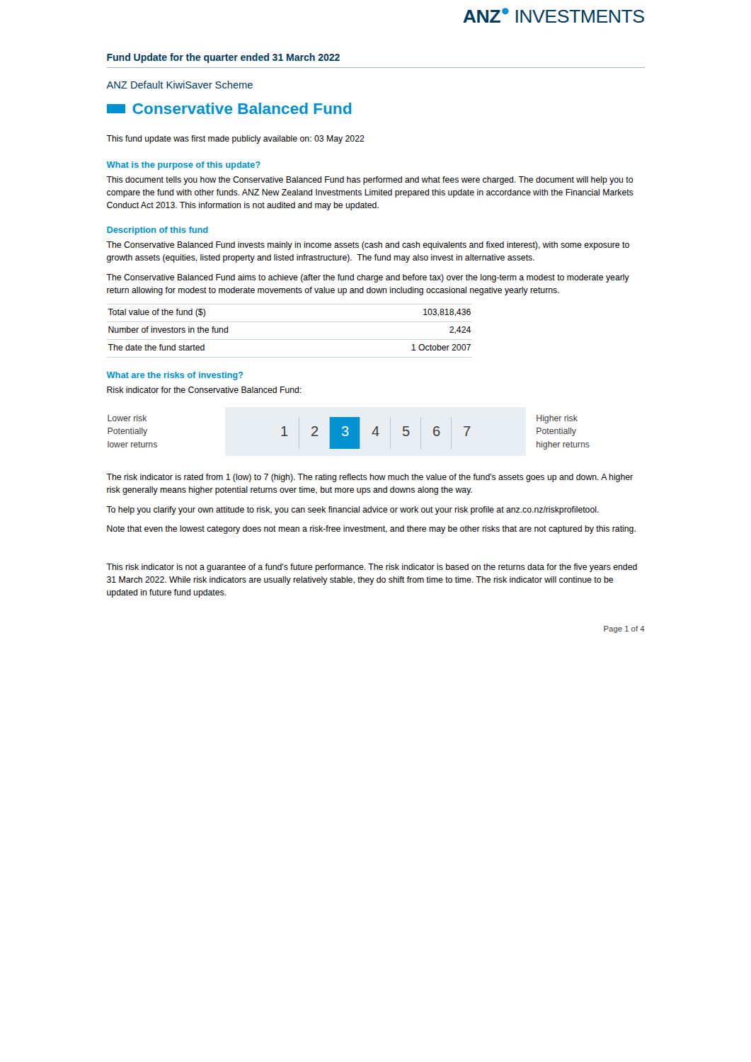ANZ● INVESTMENTS
Fund Update for the quarter ended 31 March 2022
ANZ Default KiwiSaver Scheme
Conservative Balanced Fund
This fund update was first made publicly available on: 03 May 2022
What is the purpose of this update?
This document tells you how the Conservative Balanced Fund has performed and what fees were charged. The document will help you to compare the fund with other funds. ANZ New Zealand Investments Limited prepared this update in accordance with the Financial Markets Conduct Act 2013. This information is not audited and may be updated.
Description of this fund
The Conservative Balanced Fund invests mainly in income assets (cash and cash equivalents and fixed interest), with some exposure to growth assets (equities, listed property and listed infrastructure). The fund may also invest in alternative assets.
The Conservative Balanced Fund aims to achieve (after the fund charge and before tax) over the long-term a modest to moderate yearly return allowing for modest to moderate movements of value up and down including occasional negative yearly returns.
| Total value of the fund ($) | 103,818,436 |
| Number of investors in the fund | 2,424 |
| The date the fund started | 1 October 2007 |
What are the risks of investing?
Risk indicator for the Conservative Balanced Fund:
| Lower risk Potentially lower returns | 1 2 3 4 5 6 7 | Higher risk Potentially higher returns |
The risk indicator is rated from 1 (low) to 7 (high). The rating reflects how much the value of the fund's assets goes up and down. A higher risk generally means higher potential returns over time, but more ups and downs along the way.
To help you clarify your own attitude to risk, you can seek financial advice or work out your risk profile at anz.co.nz/riskprofiletool.
Note that even the lowest category does not mean a risk-free investment, and there may be other risks that are not captured by this rating.
This risk indicator is not a guarantee of a fund's future performance. The risk indicator is based on the returns data for the five years ended 31 March 2022. While risk indicators are usually relatively stable, they do shift from time to time. The risk indicator will continue to be updated in future fund updates.
Page 1 of 4